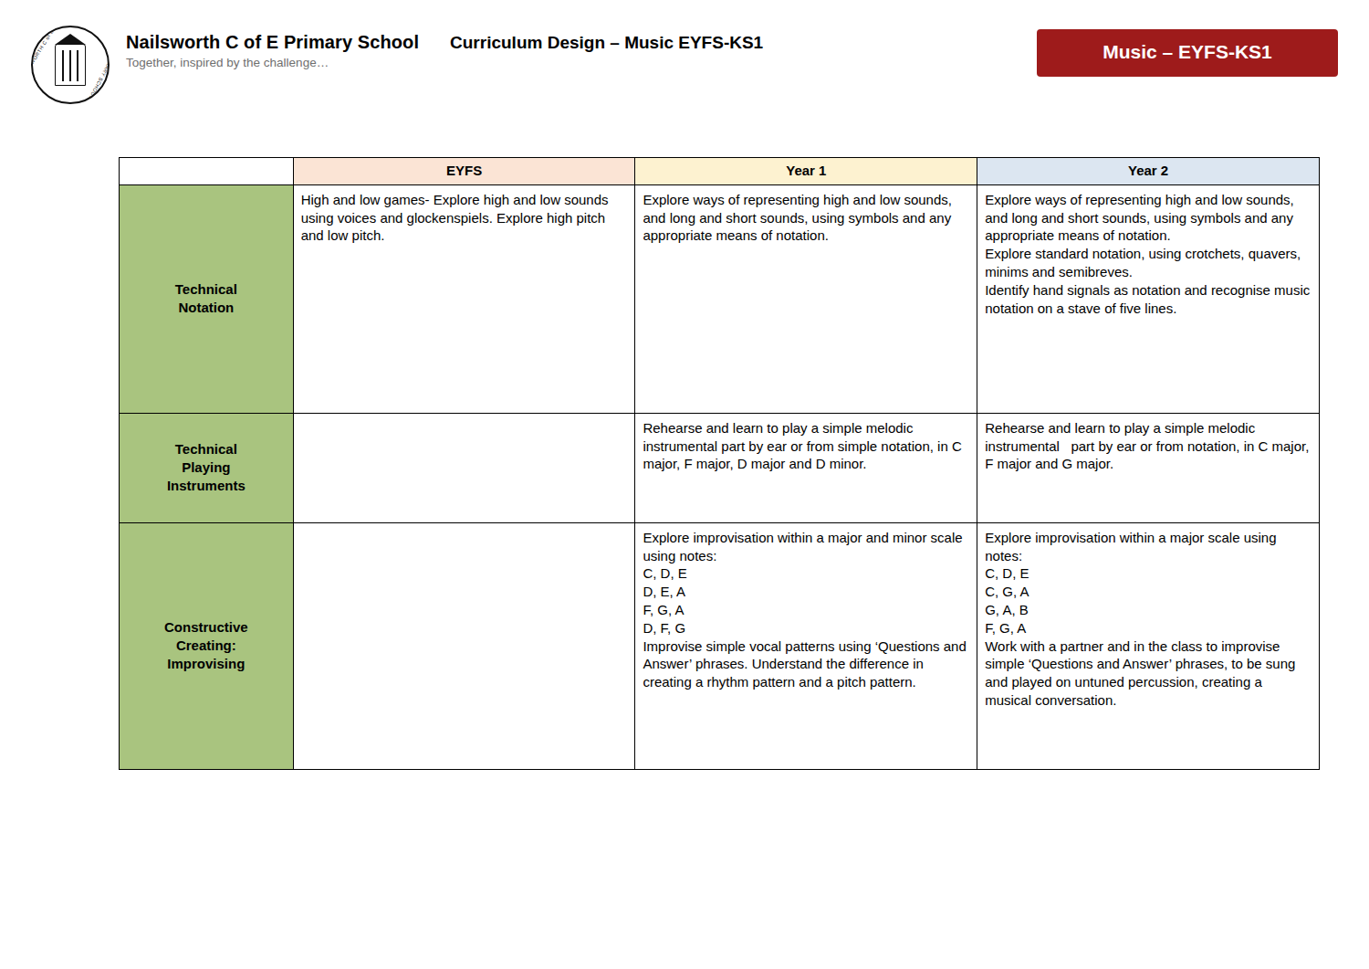NAILSWORTH C of E PRIMARY SCHOOL
Nailsworth C of E Primary School Curriculum Design – Music EYFS-KS1
Together, inspired by the challenge…
Music – EYFS-KS1
| | EYFS | Year 1 | Year 2 |
| --- | --- | --- | --- |
| Technical Notation | High and low games- Explore high and low sounds using voices and glockenspiels. Explore high pitch and low pitch. | Explore ways of representing high and low sounds, and long and short sounds, using symbols and any appropriate means of notation. | Explore ways of representing high and low sounds, and long and short sounds, using symbols and any appropriate means of notation. Explore standard notation, using crotchets, quavers, minims and semibreves. Identify hand signals as notation and recognise music notation on a stave of five lines. |
| Technical Playing Instruments | | Rehearse and learn to play a simple melodic instrumental part by ear or from simple notation, in C major, F major, D major and D minor. | Rehearse and learn to play a simple melodic instrumental part by ear or from notation, in C major, F major and G major. |
| Constructive Creating: Improvising | | Explore improvisation within a major and minor scale using notes: C, D, E D, E, A F, G, A D, F, G Improvise simple vocal patterns using ‘Questions and Answer’ phrases. Understand the difference in creating a rhythm pattern and a pitch pattern. | Explore improvisation within a major scale using notes: C, D, E C, G, A G, A, B F, G, A Work with a partner and in the class to improvise simple ‘Questions and Answer’ phrases, to be sung and played on untuned percussion, creating a musical conversation. |